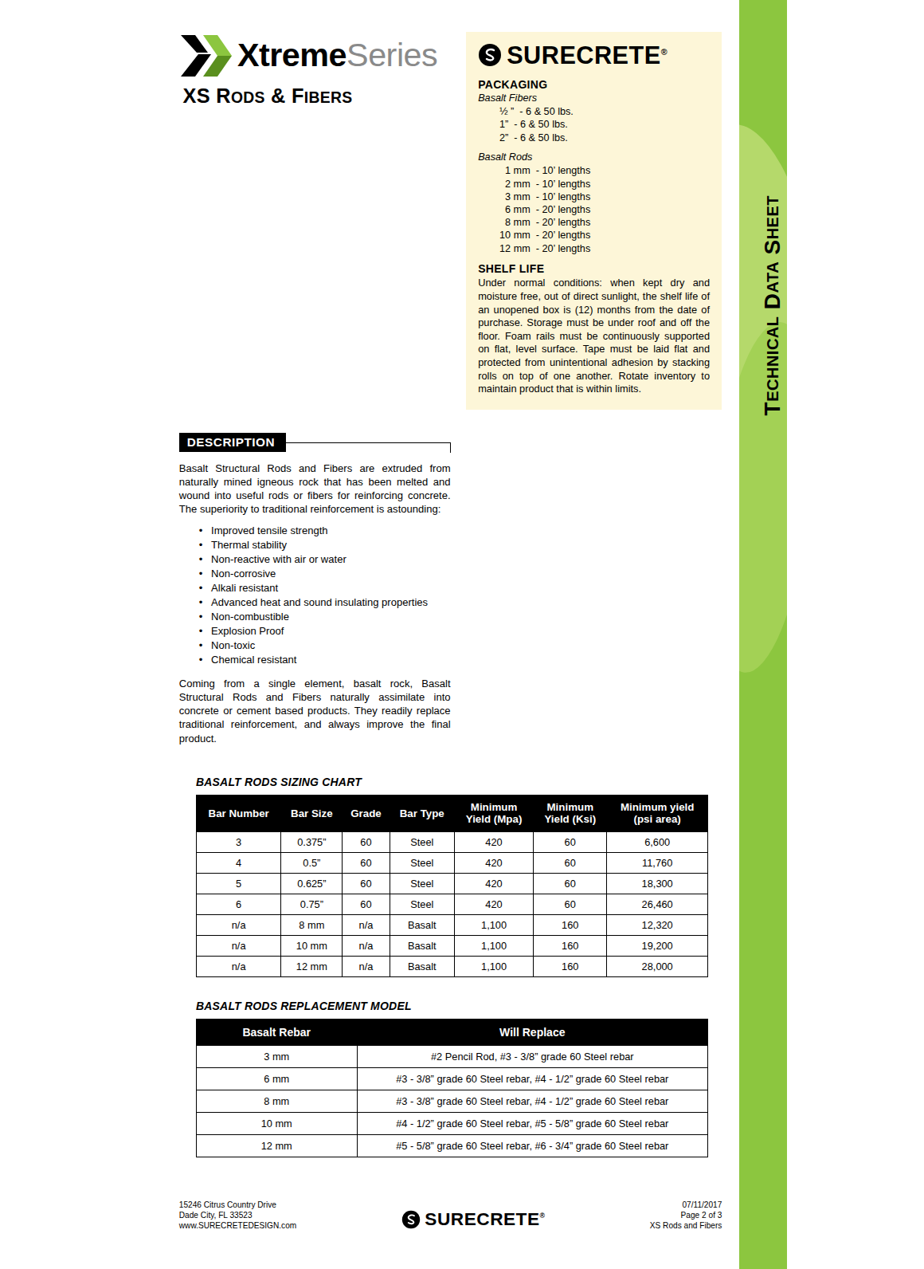TECHNICAL DATA SHEET
Xtreme Series
XS RODS & FIBERS
SURECRETE®
PACKAGING
Basalt Fibers
½ ” - 6 & 50 lbs.
1” - 6 & 50 lbs.
2” - 6 & 50 lbs.
Basalt Rods
1 mm - 10’ lengths
2 mm - 10’ lengths
3 mm - 10’ lengths
6 mm - 20’ lengths
8 mm - 20’ lengths
10 mm - 20’ lengths
12 mm - 20’ lengths
SHELF LIFE
Under normal conditions: when kept dry and moisture free, out of direct sunlight, the shelf life of an unopened box is (12) months from the date of purchase. Storage must be under roof and off the floor. Foam rails must be continuously supported on flat, level surface. Tape must be laid flat and protected from unintentional adhesion by stacking rolls on top of one another. Rotate inventory to maintain product that is within limits.
DESCRIPTION
Basalt Structural Rods and Fibers are extruded from naturally mined igneous rock that has been melted and wound into useful rods or fibers for reinforcing concrete. The superiority to traditional reinforcement is astounding:
Improved tensile strength
Thermal stability
Non-reactive with air or water
Non-corrosive
Alkali resistant
Advanced heat and sound insulating properties
Non-combustible
Explosion Proof
Non-toxic
Chemical resistant
Coming from a single element, basalt rock, Basalt Structural Rods and Fibers naturally assimilate into concrete or cement based products. They readily replace traditional reinforcement, and always improve the final product.
BASALT RODS SIZING CHART
| Bar Number | Bar Size | Grade | Bar Type | Minimum Yield (Mpa) | Minimum Yield (Ksi) | Minimum yield (psi area) |
| --- | --- | --- | --- | --- | --- | --- |
| 3 | 0.375” | 60 | Steel | 420 | 60 | 6,600 |
| 4 | 0.5” | 60 | Steel | 420 | 60 | 11,760 |
| 5 | 0.625” | 60 | Steel | 420 | 60 | 18,300 |
| 6 | 0.75” | 60 | Steel | 420 | 60 | 26,460 |
| n/a | 8 mm | n/a | Basalt | 1,100 | 160 | 12,320 |
| n/a | 10 mm | n/a | Basalt | 1,100 | 160 | 19,200 |
| n/a | 12 mm | n/a | Basalt | 1,100 | 160 | 28,000 |
BASALT RODS REPLACEMENT MODEL
| Basalt Rebar | Will Replace |
| --- | --- |
| 3 mm | #2 Pencil Rod, #3 - 3/8” grade 60 Steel rebar |
| 6 mm | #3 - 3/8” grade 60 Steel rebar, #4 - 1/2” grade 60 Steel rebar |
| 8 mm | #3 - 3/8” grade 60 Steel rebar, #4 - 1/2” grade 60 Steel rebar |
| 10 mm | #4 - 1/2” grade 60 Steel rebar, #5 - 5/8” grade 60 Steel rebar |
| 12 mm | #5 - 5/8” grade 60 Steel rebar, #6 - 3/4” grade 60 Steel rebar |
15246 Citrus Country Drive
Dade City, FL 33523
www.SURECRETEDESIGN.com
SURECRETE®
07/11/2017
Page 2 of 3
XS Rods and Fibers